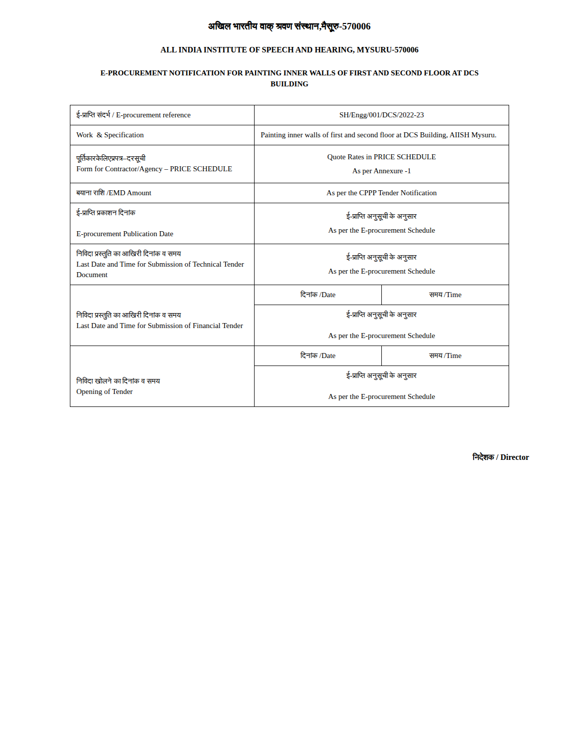अखिल भारतीय वाक् श्रवण संस्थान,मैसूरु-570006
ALL INDIA INSTITUTE OF SPEECH AND HEARING, MYSURU-570006
E-PROCUREMENT NOTIFICATION FOR PAINTING INNER WALLS OF FIRST AND SECOND FLOOR AT DCS BUILDING
| ई-प्राप्ति संदर्भ / E-procurement reference | SH/Engg/001/DCS/2022-23 |
| Work & Specification | Painting inner walls of first and second floor at DCS Building, AIISH Mysuru. |
| पूर्तिकारकेलिएप्रपत्र–दरसूची Form for Contractor/Agency – PRICE SCHEDULE | Quote Rates in PRICE SCHEDULE As per Annexure -1 |
| बयाना राशि /EMD Amount | As per the CPPP Tender Notification |
| ई-प्राप्ति प्रकाशन दिनांक E-procurement Publication Date | ई-प्राप्ति अनुसूची के अनुसार As per the E-procurement Schedule |
| निविदा प्रस्तुति का आखिरी दिनांक व समय Last Date and Time for Submission of Technical Tender Document | ई-प्राप्ति अनुसूची के अनुसार As per the E-procurement Schedule |
| निविदा प्रस्तुति का आखिरी दिनांक व समय Last Date and Time for Submission of Financial Tender | / दिनांक /Date / समय /Time / / ई-प्राप्ति अनुसूची के अनुसार As per the E-procurement Schedule / |
| निविदा खोलने का दिनांक व समय Opening of Tender | / दिनांक /Date / समय /Time / / ई-प्राप्ति अनुसूची के अनुसार As per the E-procurement Schedule / |
निदेशक / Director